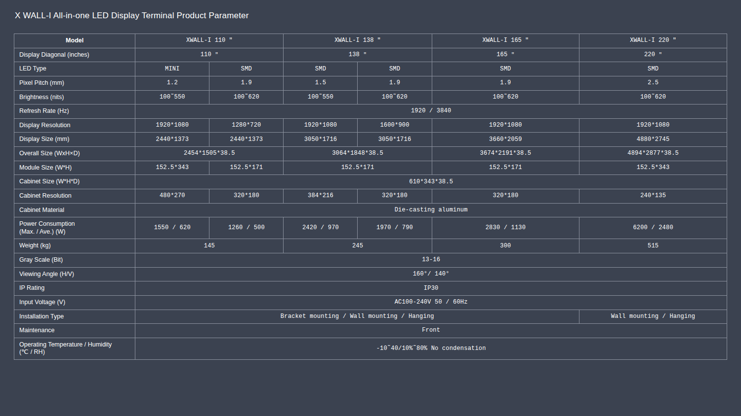X WALL-I All-in-one LED Display Terminal Product Parameter
X WALL-I All-in-one LED Display Terminal Product Parameter
| Model | XWALL-I 110 " | XWALL-I 138 " | XWALL-I 165 " | XWALL-I 220 " |
| --- | --- | --- | --- | --- |
| Display Diagonal (inches) | 110 " | 138 " | 165 " | 220 " |
| LED Type | MINI | SMD | SMD | SMD | SMD | SMD |
| Pixel Pitch (mm) | 1.2 | 1.9 | 1.5 | 1.9 | 1.9 | 2.5 |
| Brightness (nits) | 100˜550 | 100˜620 | 100˜550 | 100˜620 | 100˜620 | 100˜620 |
| Refresh Rate (Hz) | 1920 / 3840 |
| Display Resolution | 1920*1080 | 1280*720 | 1920*1080 | 1600*900 | 1920*1080 | 1920*1080 |
| Display Size (mm) | 2440*1373 | 2440*1373 | 3050*1716 | 3050*1716 | 3660*2059 | 4880*2745 |
| Overall Size (WxH×D) | 2454*1505*38.5 | 3064*1848*38.5 | 3674*2191*38.5 | 4894*2877*38.5 |
| Module Size (W*H) | 152.5*343 | 152.5*171 | 152.5*171 | 152.5*171 | 152.5*343 |
| Cabinet Size (W*H*D) | 610*343*38.5 |
| Cabinet Resolution | 480*270 | 320*180 | 384*216 | 320*180 | 320*180 | 240*135 |
| Cabinet Material | Die-casting aluminum |
| Power Consumption (Max. / Ave.) (W) | 1550 / 620 | 1260 / 500 | 2420 / 970 | 1970 / 790 | 2830 / 1130 | 6200 / 2480 |
| Weight (kg) | 145 | 245 | 300 | 515 |
| Gray Scale (Bit) | 13-16 |
| Viewing Angle (H/V) | 160°/ 140° |
| IP Rating | IP30 |
| Input Voltage (V) | AC100-240V 50 / 60Hz |
| Installation Type | Bracket mounting / Wall mounting / Hanging | Wall mounting / Hanging |
| Maintenance | Front |
| Operating Temperature / Humidity (℃ / RH) | -10˜40/10%˜80% No condensation |